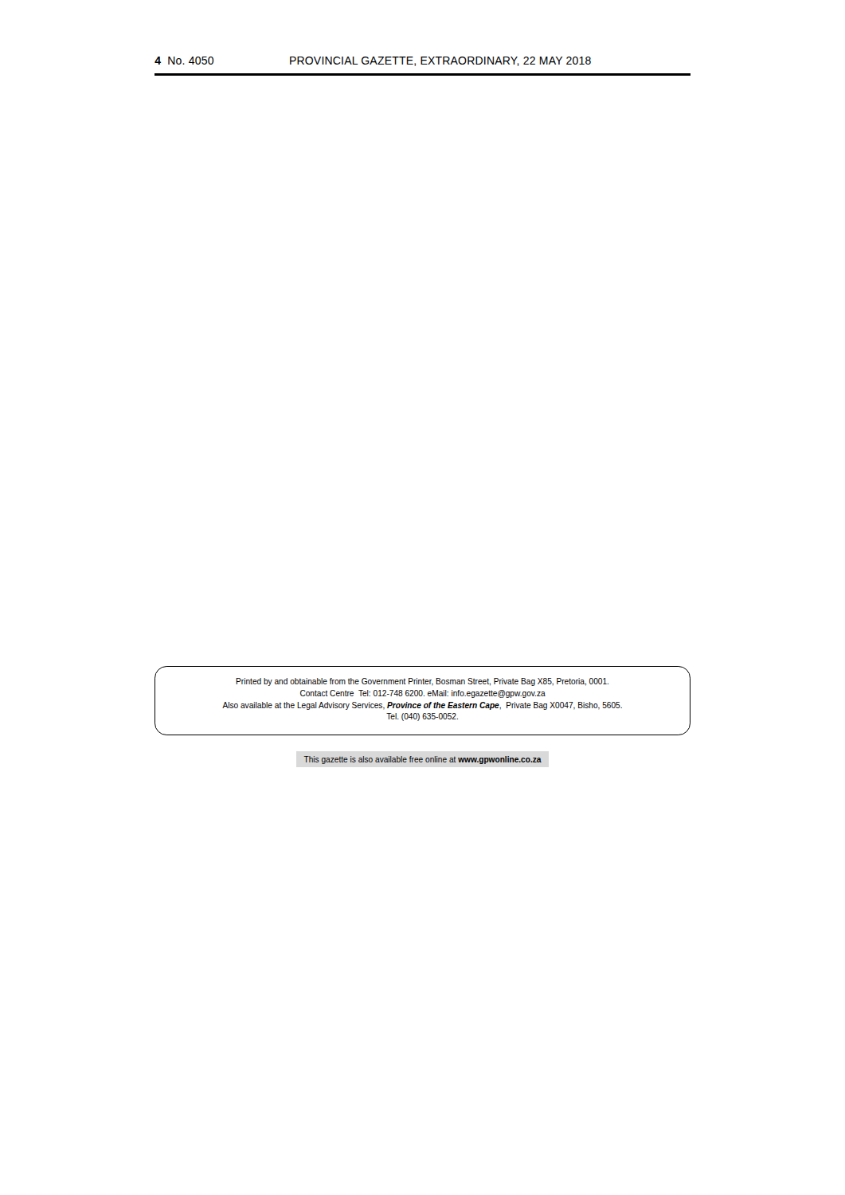4 No. 4050
PROVINCIAL GAZETTE, EXTRAORDINARY, 22 MAY 2018
Printed by and obtainable from the Government Printer, Bosman Street, Private Bag X85, Pretoria, 0001. Contact Centre Tel: 012-748 6200. eMail: info.egazette@gpw.gov.za Also available at the Legal Advisory Services, Province of the Eastern Cape, Private Bag X0047, Bisho, 5605. Tel. (040) 635-0052.
This gazette is also available free online at www.gpwonline.co.za